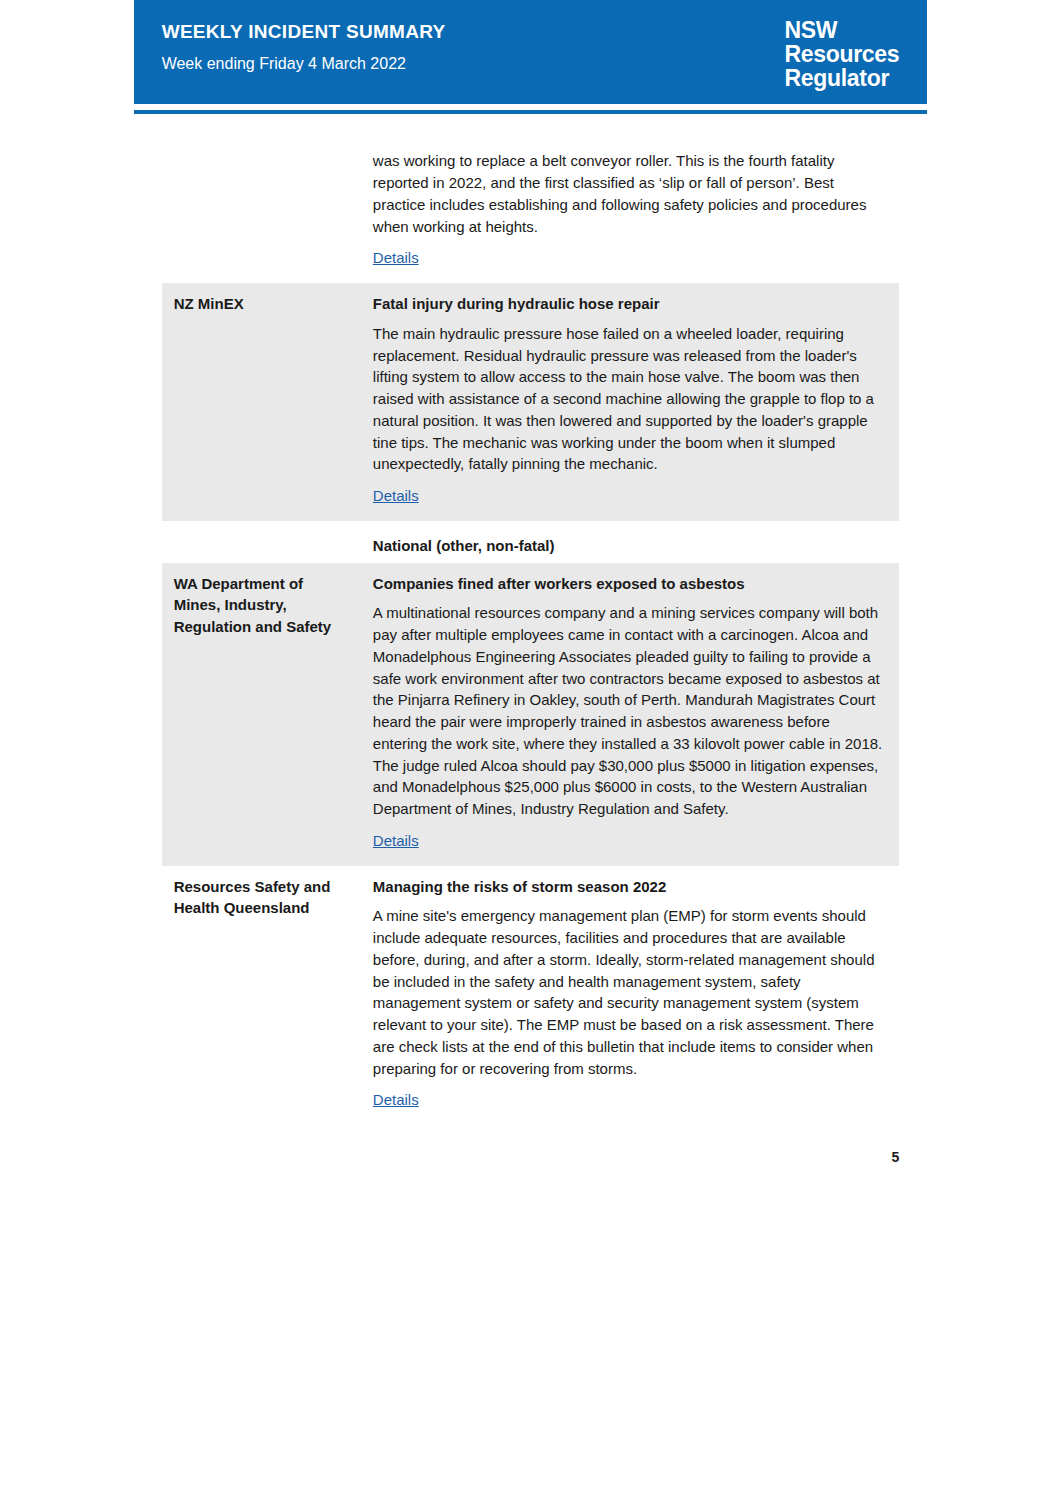Weekly Incident Summary
Week ending Friday 4 March 2022
NSW Resources Regulator
| | was working to replace a belt conveyor roller. This is the fourth fatality reported in 2022, and the first classified as ‘slip or fall of person’. Best practice includes establishing and following safety policies and procedures when working at heights. Details |
| NZ MinEX | Fatal injury during hydraulic hose repair The main hydraulic pressure hose failed on a wheeled loader, requiring replacement. Residual hydraulic pressure was released from the loader's lifting system to allow access to the main hose valve. The boom was then raised with assistance of a second machine allowing the grapple to flop to a natural position. It was then lowered and supported by the loader's grapple tine tips. The mechanic was working under the boom when it slumped unexpectedly, fatally pinning the mechanic. Details |
| | National (other, non-fatal) |
| WA Department of Mines, Industry, Regulation and Safety | Companies fined after workers exposed to asbestos A multinational resources company and a mining services company will both pay after multiple employees came in contact with a carcinogen. Alcoa and Monadelphous Engineering Associates pleaded guilty to failing to provide a safe work environment after two contractors became exposed to asbestos at the Pinjarra Refinery in Oakley, south of Perth. Mandurah Magistrates Court heard the pair were improperly trained in asbestos awareness before entering the work site, where they installed a 33 kilovolt power cable in 2018. The judge ruled Alcoa should pay $30,000 plus $5000 in litigation expenses, and Monadelphous $25,000 plus $6000 in costs, to the Western Australian Department of Mines, Industry Regulation and Safety. Details |
| Resources Safety and Health Queensland | Managing the risks of storm season 2022 A mine site's emergency management plan (EMP) for storm events should include adequate resources, facilities and procedures that are available before, during, and after a storm. Ideally, storm-related management should be included in the safety and health management system, safety management system or safety and security management system (system relevant to your site). The EMP must be based on a risk assessment. There are check lists at the end of this bulletin that include items to consider when preparing for or recovering from storms. Details |
5